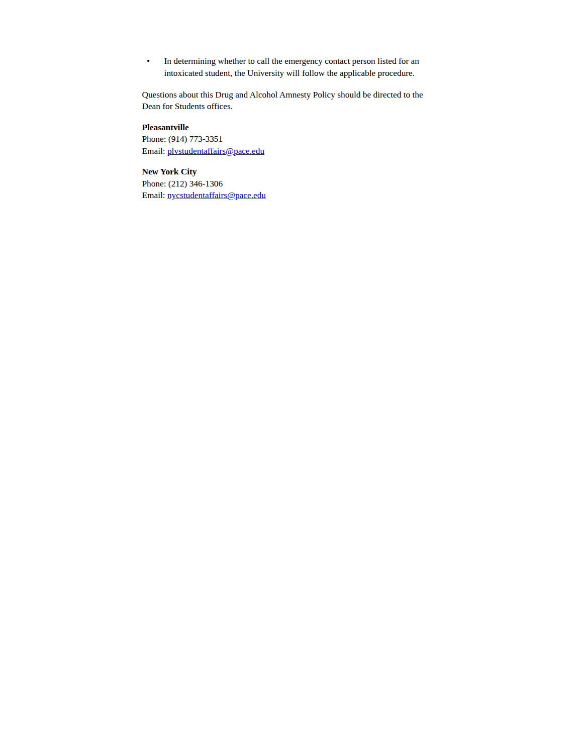In determining whether to call the emergency contact person listed for an intoxicated student, the University will follow the applicable procedure.
Questions about this Drug and Alcohol Amnesty Policy should be directed to the Dean for Students offices.
Pleasantville
Phone: (914) 773-3351
Email: plvstudentaffairs@pace.edu
New York City
Phone: (212) 346-1306
Email: nycstudentaffairs@pace.edu